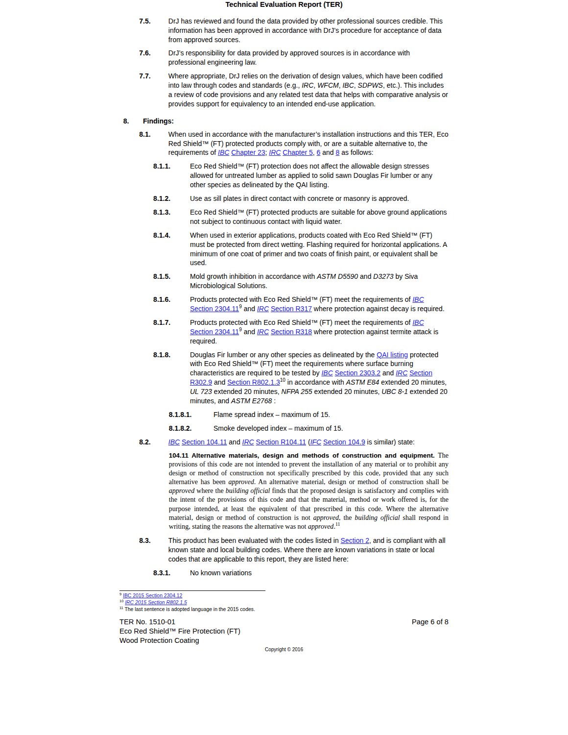Technical Evaluation Report (TER)
7.5.
DrJ has reviewed and found the data provided by other professional sources credible. This information has been approved in accordance with DrJ’s procedure for acceptance of data from approved sources.
7.6.
DrJ’s responsibility for data provided by approved sources is in accordance with professional engineering law.
7.7.
Where appropriate, DrJ relies on the derivation of design values, which have been codified into law through codes and standards (e.g., IRC, WFCM, IBC, SDPWS, etc.). This includes a review of code provisions and any related test data that helps with comparative analysis or provides support for equivalency to an intended end-use application.
8.
Findings:
8.1.
When used in accordance with the manufacturer’s installation instructions and this TER, Eco Red Shield™ (FT) protected products comply with, or are a suitable alternative to, the requirements of IBC Chapter 23; IRC Chapter 5, 6 and 8 as follows:
8.1.1.
Eco Red Shield™ (FT) protection does not affect the allowable design stresses allowed for untreated lumber as applied to solid sawn Douglas Fir lumber or any other species as delineated by the QAI listing.
8.1.2.
Use as sill plates in direct contact with concrete or masonry is approved.
8.1.3.
Eco Red Shield™ (FT) protected products are suitable for above ground applications not subject to continuous contact with liquid water.
8.1.4.
When used in exterior applications, products coated with Eco Red Shield™ (FT) must be protected from direct wetting. Flashing required for horizontal applications. A minimum of one coat of primer and two coats of finish paint, or equivalent shall be used.
8.1.5.
Mold growth inhibition in accordance with ASTM D5590 and D3273 by Siva Microbiological Solutions.
8.1.6.
Products protected with Eco Red Shield™ (FT) meet the requirements of IBC Section 2304.119 and IRC Section R317 where protection against decay is required.
8.1.7.
Products protected with Eco Red Shield™ (FT) meet the requirements of IBC Section 2304.119 and IRC Section R318 where protection against termite attack is required.
8.1.8.
Douglas Fir lumber or any other species as delineated by the QAI listing protected with Eco Red Shield™ (FT) meet the requirements where surface burning characteristics are required to be tested by IBC Section 2303.2 and IRC Section R302.9 and Section R802.1.310 in accordance with ASTM E84 extended 20 minutes, UL 723 extended 20 minutes, NFPA 255 extended 20 minutes, UBC 8-1 extended 20 minutes, and ASTM E2768 :
8.1.8.1.
Flame spread index – maximum of 15.
8.1.8.2.
Smoke developed index – maximum of 15.
8.2.
IBC Section 104.11 and IRC Section R104.11 (IFC Section 104.9 is similar) state:
104.11 Alternative materials, design and methods of construction and equipment. The provisions of this code are not intended to prevent the installation of any material or to prohibit any design or method of construction not specifically prescribed by this code, provided that any such alternative has been approved. An alternative material, design or method of construction shall be approved where the building official finds that the proposed design is satisfactory and complies with the intent of the provisions of this code and that the material, method or work offered is, for the purpose intended, at least the equivalent of that prescribed in this code. Where the alternative material, design or method of construction is not approved, the building official shall respond in writing, stating the reasons the alternative was not approved.11
8.3.
This product has been evaluated with the codes listed in Section 2, and is compliant with all known state and local building codes. Where there are known variations in state or local codes that are applicable to this report, they are listed here:
8.3.1.
No known variations
9 IBC 2015 Section 2304.12
10 IRC 2015 Section R802.1.5
11 The last sentence is adopted language in the 2015 codes.
TER No. 1510-01
Eco Red Shield™ Fire Protection (FT)
Wood Protection Coating
Page 6 of 8
Copyright © 2016